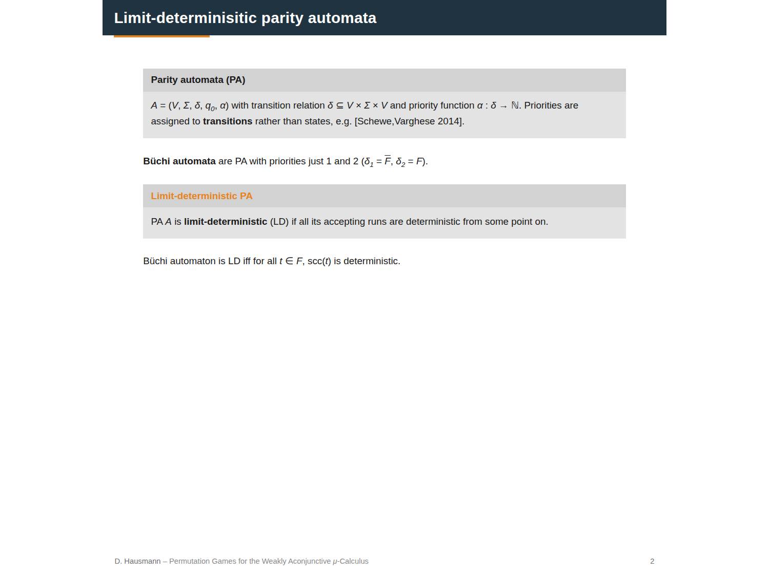Limit-determinisitic parity automata
Parity automata (PA)
A = (V, Σ, δ, q0, α) with transition relation δ ⊆ V × Σ × V and priority function α : δ → ℕ. Priorities are assigned to transitions rather than states, e.g. [Schewe,Varghese 2014].
Büchi automata are PA with priorities just 1 and 2 (δ1 = F, δ2 = F).
Limit-deterministic PA
PA A is limit-deterministic (LD) if all its accepting runs are deterministic from some point on.
Büchi automaton is LD iff for all t ∈ F, scc(t) is deterministic.
D. Hausmann – Permutation Games for the Weakly Aconjunctive μ-Calculus
2